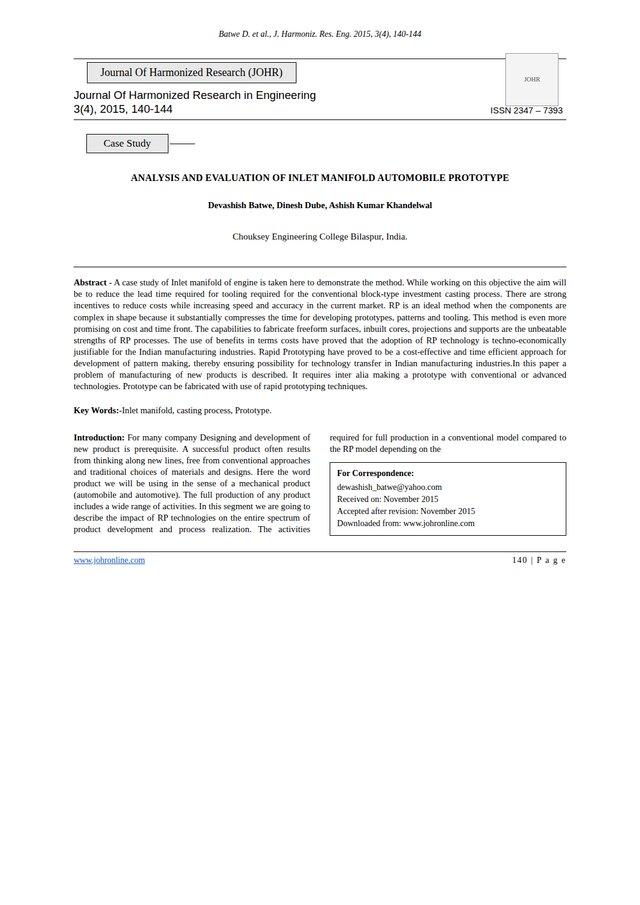Batwe D. et al., J. Harmoniz. Res. Eng. 2015, 3(4), 140-144
Journal Of Harmonized Research (JOHR)
Journal Of Harmonized Research in Engineering
3(4), 2015, 140-144
ISSN 2347 – 7393
JOHR
Case Study
ANALYSIS AND EVALUATION OF INLET MANIFOLD AUTOMOBILE PROTOTYPE
Devashish Batwe, Dinesh Dube, Ashish Kumar Khandelwal
Chouksey Engineering College Bilaspur, India.
Abstract - A case study of Inlet manifold of engine is taken here to demonstrate the method. While working on this objective the aim will be to reduce the lead time required for tooling required for the conventional block-type investment casting process. There are strong incentives to reduce costs while increasing speed and accuracy in the current market. RP is an ideal method when the components are complex in shape because it substantially compresses the time for developing prototypes, patterns and tooling. This method is even more promising on cost and time front. The capabilities to fabricate freeform surfaces, inbuilt cores, projections and supports are the unbeatable strengths of RP processes. The use of benefits in terms costs have proved that the adoption of RP technology is techno-economically justifiable for the Indian manufacturing industries. Rapid Prototyping have proved to be a cost-effective and time efficient approach for development of pattern making, thereby ensuring possibility for technology transfer in Indian manufacturing industries.In this paper a problem of manufacturing of new products is described. It requires inter alia making a prototype with conventional or advanced technologies. Prototype can be fabricated with use of rapid prototyping techniques.
Key Words:-Inlet manifold, casting process, Prototype.
Introduction: For many company Designing and development of new product is prerequisite. A successful product often results from thinking along new lines, free from conventional approaches and traditional choices of materials and designs. Here the word product we will be using in the sense of a mechanical product (automobile and automotive). The full production of any product includes a wide range of activities. In this segment we are going to describe the impact of RP technologies on the entire spectrum of product development and process realization. The activities required for full production in a conventional model compared to the RP model depending on the
For Correspondence:
dewashish_batwe@yahoo.com
Received on: November 2015
Accepted after revision: November 2015
Downloaded from: www.johronline.com
www.johronline.com 140 | P a g e